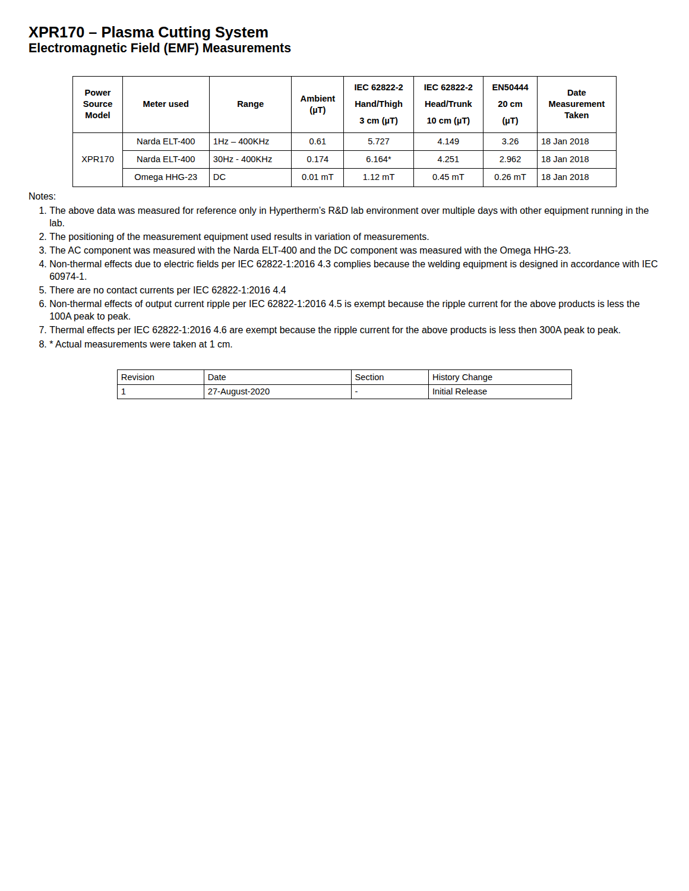XPR170 – Plasma Cutting System
Electromagnetic Field (EMF) Measurements
| Power Source Model | Meter used | Range | Ambient (µT) | IEC 62822-2 Hand/Thigh 3 cm (µT) | IEC 62822-2 Head/Trunk 10 cm (µT) | EN50444 20 cm (µT) | Date Measurement Taken |
| --- | --- | --- | --- | --- | --- | --- | --- |
| XPR170 | Narda ELT-400 | 1Hz – 400KHz | 0.61 | 5.727 | 4.149 | 3.26 | 18 Jan 2018 |
| Narda ELT-400 | 30Hz - 400KHz | 0.174 | 6.164* | 4.251 | 2.962 | 18 Jan 2018 |
| Omega HHG-23 | DC | 0.01 mT | 1.12 mT | 0.45 mT | 0.26 mT | 18 Jan 2018 |
Notes:
The above data was measured for reference only in Hypertherm’s R&D lab environment over multiple days with other equipment running in the lab.
The positioning of the measurement equipment used results in variation of measurements.
The AC component was measured with the Narda ELT-400 and the DC component was measured with the Omega HHG-23.
Non-thermal effects due to electric fields per IEC 62822-1:2016 4.3 complies because the welding equipment is designed in accordance with IEC 60974-1.
There are no contact currents per IEC 62822-1:2016 4.4
Non-thermal effects of output current ripple per IEC 62822-1:2016 4.5 is exempt because the ripple current for the above products is less the 100A peak to peak.
Thermal effects per IEC 62822-1:2016 4.6 are exempt because the ripple current for the above products is less then 300A peak to peak.
* Actual measurements were taken at 1 cm.
| Revision | Date | Section | History Change |
| 1 | 27-August-2020 | - | Initial Release |